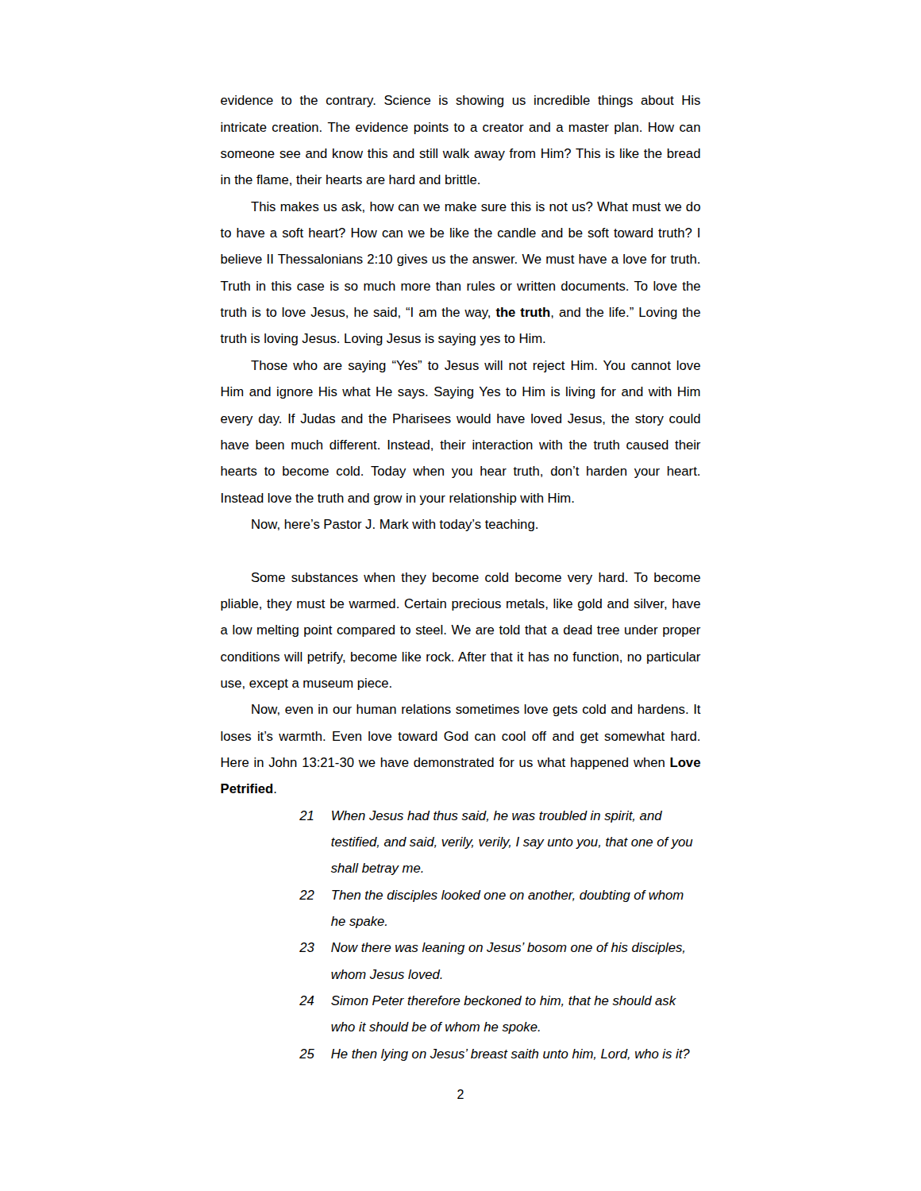evidence to the contrary. Science is showing us incredible things about His intricate creation. The evidence points to a creator and a master plan. How can someone see and know this and still walk away from Him? This is like the bread in the flame, their hearts are hard and brittle.
This makes us ask, how can we make sure this is not us? What must we do to have a soft heart? How can we be like the candle and be soft toward truth? I believe II Thessalonians 2:10 gives us the answer. We must have a love for truth. Truth in this case is so much more than rules or written documents. To love the truth is to love Jesus, he said, “I am the way, the truth, and the life.” Loving the truth is loving Jesus. Loving Jesus is saying yes to Him.
Those who are saying “Yes” to Jesus will not reject Him. You cannot love Him and ignore His what He says. Saying Yes to Him is living for and with Him every day. If Judas and the Pharisees would have loved Jesus, the story could have been much different. Instead, their interaction with the truth caused their hearts to become cold. Today when you hear truth, don’t harden your heart. Instead love the truth and grow in your relationship with Him.
Now, here’s Pastor J. Mark with today’s teaching.
Some substances when they become cold become very hard. To become pliable, they must be warmed. Certain precious metals, like gold and silver, have a low melting point compared to steel. We are told that a dead tree under proper conditions will petrify, become like rock. After that it has no function, no particular use, except a museum piece.
Now, even in our human relations sometimes love gets cold and hardens. It loses it’s warmth. Even love toward God can cool off and get somewhat hard. Here in John 13:21-30 we have demonstrated for us what happened when Love Petrified.
21
When Jesus had thus said, he was troubled in spirit, and testified, and said, verily, verily, I say unto you, that one of you shall betray me.
22
Then the disciples looked one on another, doubting of whom he spake.
23
Now there was leaning on Jesus’ bosom one of his disciples, whom Jesus loved.
24
Simon Peter therefore beckoned to him, that he should ask who it should be of whom he spoke.
25
He then lying on Jesus’ breast saith unto him, Lord, who is it?
2